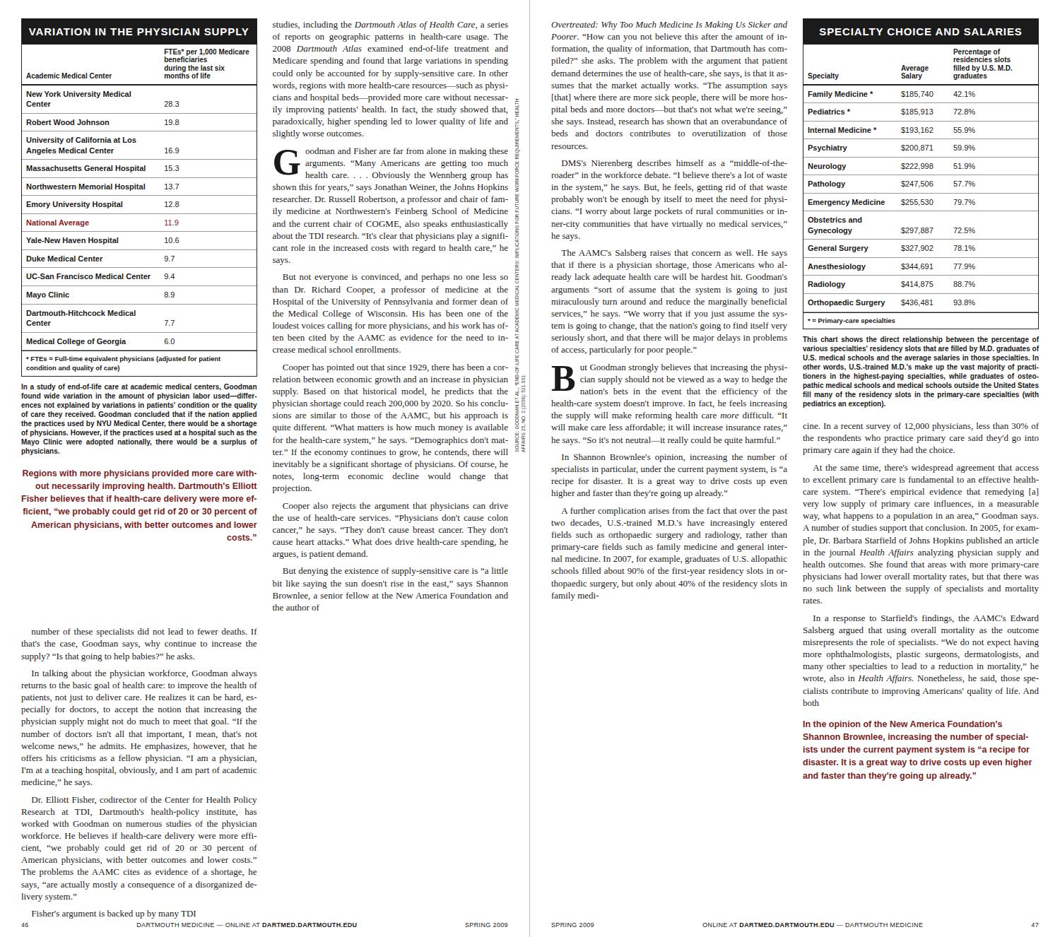VARIATION IN THE PHYSICIAN SUPPLY
| Academic Medical Center | FTEs* per 1,000 Medicare beneficiaries during the last six months of life |
| --- | --- |
| New York University Medical Center | 28.3 |
| Robert Wood Johnson | 19.8 |
| University of California at Los Angeles Medical Center | 16.9 |
| Massachusetts General Hospital | 15.3 |
| Northwestern Memorial Hospital | 13.7 |
| Emory University Hospital | 12.8 |
| National Average | 11.9 |
| Yale-New Haven Hospital | 10.6 |
| Duke Medical Center | 9.7 |
| UC-San Francisco Medical Center | 9.4 |
| Mayo Clinic | 8.9 |
| Dartmouth-Hitchcock Medical Center | 7.7 |
| Medical College of Georgia | 6.0 |
* FTEs = Full-time equivalent physicians (adjusted for patient condition and quality of care)
In a study of end-of-life care at academic medical centers, Goodman found wide variation in the amount of physician labor used—differences not explained by variations in patients' condition or the quality of care they received. Goodman concluded that if the nation applied the practices used by NYU Medical Center, there would be a shortage of physicians. However, if the practices used at a hospital such as the Mayo Clinic were adopted nationally, there would be a surplus of physicians.
Regions with more physicians provided more care without necessarily improving health. Dartmouth's Elliott Fisher believes that if health-care delivery were more efficient, “we probably could get rid of 20 or 30 percent of American physicians, with better outcomes and lower costs.”
studies, including the Dartmouth Atlas of Health Care, a series of reports on geographic patterns in health-care usage. The 2008 Dartmouth Atlas examined end-of-life treatment and Medicare spending and found that large variations in spending could only be accounted for by supply-sensitive care. In other words, regions with more health-care resources—such as physicians and hospital beds—provided more care without necessarily improving patients' health. In fact, the study showed that, paradoxically, higher spending led to lower quality of life and slightly worse outcomes.
Goodman and Fisher are far from alone in making these arguments. “Many Americans are getting too much health care. . . . Obviously the Wennberg group has shown this for years,” says Jonathan Weiner, the Johns Hopkins researcher. Dr. Russell Robertson, a professor and chair of family medicine at Northwestern's Feinberg School of Medicine and the current chair of COGME, also speaks enthusiastically about the TDI research. “It's clear that physicians play a significant role in the increased costs with regard to health care,” he says.
But not everyone is convinced, and perhaps no one less so than Dr. Richard Cooper, a professor of medicine at the Hospital of the University of Pennsylvania and former dean of the Medical College of Wisconsin. His has been one of the loudest voices calling for more physicians, and his work has often been cited by the AAMC as evidence for the need to increase medical school enrollments.
Cooper has pointed out that since 1929, there has been a correlation between economic growth and an increase in physician supply. Based on that historical model, he predicts that the physician shortage could reach 200,000 by 2020. So his conclusions are similar to those of the AAMC, but his approach is quite different. “What matters is how much money is available for the health-care system,” he says. “Demographics don't matter.” If the economy continues to grow, he contends, there will inevitably be a significant shortage of physicians. Of course, he notes, long-term economic decline would change that projection.
Cooper also rejects the argument that physicians can drive the use of health-care services. “Physicians don't cause colon cancer,” he says. “They don't cause breast cancer. They don't cause heart attacks.” What does drive health-care spending, he argues, is patient demand.
But denying the existence of supply-sensitive care is “a little bit like saying the sun doesn't rise in the east,” says Shannon Brownlee, a senior fellow at the New America Foundation and the author of
number of these specialists did not lead to fewer deaths. If that's the case, Goodman says, why continue to increase the supply? “Is that going to help babies?” he asks.
In talking about the physician workforce, Goodman always returns to the basic goal of health care: to improve the health of patients, not just to deliver care. He realizes it can be hard, especially for doctors, to accept the notion that increasing the physician supply might not do much to meet that goal. “If the number of doctors isn't all that important, I mean, that's not welcome news,” he admits. He emphasizes, however, that he offers his criticisms as a fellow physician. “I am a physician, I'm at a teaching hospital, obviously, and I am part of academic medicine,” he says.
Dr. Elliott Fisher, codirector of the Center for Health Policy Research at TDI, Dartmouth's health-policy institute, has worked with Goodman on numerous studies of the physician workforce. He believes if health-care delivery were more efficient, “we probably could get rid of 20 or 30 percent of American physicians, with better outcomes and lower costs.” The problems the AAMC cites as evidence of a shortage, he says, “are actually mostly a consequence of a disorganized delivery system.”
Fisher's argument is backed up by many TDI
SOURCE: GOODMAN ET AL., “END-OF-LIFE CARE AT ACADEMIC MEDICAL CENTERS: IMPLICATIONS FOR FUTURE WORKFORCE REQUIREMENTS,” HEALTH AFFAIRS 25, NO. 2 (2006): 521-531
46 Dartmouth Medicine — online at dartmed.dartmouth.edu Spring 2009
Overtreated: Why Too Much Medicine Is Making Us Sicker and Poorer. “How can you not believe this after the amount of information, the quality of information, that Dartmouth has compiled?” she asks. The problem with the argument that patient demand determines the use of health-care, she says, is that it assumes that the market actually works. “The assumption says [that] where there are more sick people, there will be more hospital beds and more doctors—but that's not what we're seeing,” she says. Instead, research has shown that an overabundance of beds and doctors contributes to overutilization of those resources.
DMS's Nierenberg describes himself as a “middle-of-the-roader” in the workforce debate. “I believe there's a lot of waste in the system,” he says. But, he feels, getting rid of that waste probably won't be enough by itself to meet the need for physicians. “I worry about large pockets of rural communities or inner-city communities that have virtually no medical services,” he says.
The AAMC's Salsberg raises that concern as well. He says that if there is a physician shortage, those Americans who already lack adequate health care will be hardest hit. Goodman's arguments “sort of assume that the system is going to just miraculously turn around and reduce the marginally beneficial services,” he says. “We worry that if you just assume the system is going to change, that the nation's going to find itself very seriously short, and that there will be major delays in problems of access, particularly for poor people.”
But Goodman strongly believes that increasing the physician supply should not be viewed as a way to hedge the nation's bets in the event that the efficiency of the health-care system doesn't improve. In fact, he feels increasing the supply will make reforming health care more difficult. “It will make care less affordable; it will increase insurance rates,” he says. “So it's not neutral—it really could be quite harmful.”
In Shannon Brownlee's opinion, increasing the number of specialists in particular, under the current payment system, is “a recipe for disaster. It is a great way to drive costs up even higher and faster than they're going up already.”
A further complication arises from the fact that over the past two decades, U.S.-trained M.D.'s have increasingly entered fields such as orthopaedic surgery and radiology, rather than primary-care fields such as family medicine and general internal medicine. In 2007, for example, graduates of U.S. allopathic schools filled about 90% of the first-year residency slots in orthopaedic surgery, but only about 40% of the residency slots in family medi-
SPECIALTY CHOICE AND SALARIES
| Specialty | Average Salary | Percentage of residencies slots filled by U.S. M.D. graduates |
| --- | --- | --- |
| Family Medicine * | $185,740 | 42.1% |
| Pediatrics * | $185,913 | 72.8% |
| Internal Medicine * | $193,162 | 55.9% |
| Psychiatry | $200,871 | 59.9% |
| Neurology | $222,998 | 51.9% |
| Pathology | $247,506 | 57.7% |
| Emergency Medicine | $255,530 | 79.7% |
| Obstetrics and Gynecology | $297,887 | 72.5% |
| General Surgery | $327,902 | 78.1% |
| Anesthesiology | $344,691 | 77.9% |
| Radiology | $414,875 | 88.7% |
| Orthopaedic Surgery | $436,481 | 93.8% |
* = Primary-care specialties
This chart shows the direct relationship between the percentage of various specialties' residency slots that are filled by M.D. graduates of U.S. medical schools and the average salaries in those specialties. In other words, U.S.-trained M.D.'s make up the vast majority of practitioners in the highest-paying specialties, while graduates of osteopathic medical schools and medical schools outside the United States fill many of the residency slots in the primary-care specialties (with pediatrics an exception).
cine. In a recent survey of 12,000 physicians, less than 30% of the respondents who practice primary care said they'd go into primary care again if they had the choice.
At the same time, there's widespread agreement that access to excellent primary care is fundamental to an effective health-care system. “There's empirical evidence that remedying [a] very low supply of primary care influences, in a measurable way, what happens to a population in an area,” Goodman says. A number of studies support that conclusion. In 2005, for example, Dr. Barbara Starfield of Johns Hopkins published an article in the journal Health Affairs analyzing physician supply and health outcomes. She found that areas with more primary-care physicians had lower overall mortality rates, but that there was no such link between the supply of specialists and mortality rates.
In a response to Starfield's findings, the AAMC's Edward Salsberg argued that using overall mortality as the outcome misrepresents the role of specialists. “We do not expect having more ophthalmologists, plastic surgeons, dermatologists, and many other specialties to lead to a reduction in mortality,” he wrote, also in Health Affairs. Nonetheless, he said, those specialists contribute to improving Americans' quality of life. And both
In the opinion of the New America Foundation's Shannon Brownlee, increasing the number of specialists under the current payment system is “a recipe for disaster. It is a great way to drive costs up even higher and faster than they're going up already.”
Spring 2009 online at dartmed.dartmouth.edu — Dartmouth Medicine 47